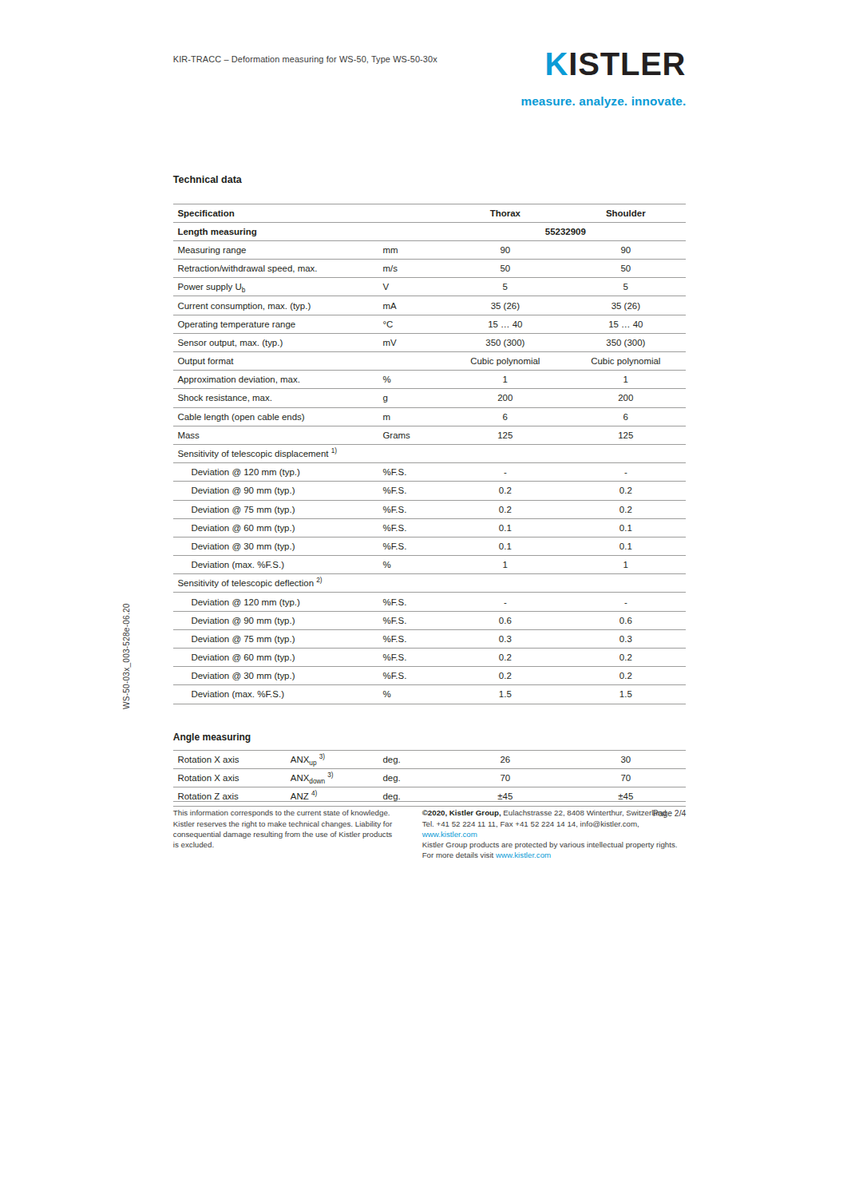KIR-TRACC – Deformation measuring for WS-50, Type WS-50-30x
KISTLER
measure. analyze. innovate.
Technical data
| Length measuring | | 55232909 |
| Specification | | Thorax | Shoulder |
| Measuring range | mm | 90 | 90 |
| Retraction/withdrawal speed, max. | m/s | 50 | 50 |
| Power supply U b | V | 5 | 5 |
| Current consumption, max. (typ.) | mA | 35 (26) | 35 (26) |
| Operating temperature range | °C | 15 … 40 | 15 … 40 |
| Sensor output, max. (typ.) | mV | 350 (300) | 350 (300) |
| Output format | | Cubic polynomial | Cubic polynomial |
| Approximation deviation, max. | % | 1 | 1 |
| Shock resistance, max. | g | 200 | 200 |
| Cable length (open cable ends) | m | 6 | 6 |
| Mass | Grams | 125 | 125 |
| Sensitivity of telescopic displacement 1) | | | |
| Deviation @ 120 mm (typ.) | %F.S. | - | - |
| Deviation @ 90 mm (typ.) | %F.S. | 0.2 | 0.2 |
| Deviation @ 75 mm (typ.) | %F.S. | 0.2 | 0.2 |
| Deviation @ 60 mm (typ.) | %F.S. | 0.1 | 0.1 |
| Deviation @ 30 mm (typ.) | %F.S. | 0.1 | 0.1 |
| Deviation (max. %F.S.) | % | 1 | 1 |
| Sensitivity of telescopic deflection 2) | | | |
| Deviation @ 120 mm (typ.) | %F.S. | - | - |
| Deviation @ 90 mm (typ.) | %F.S. | 0.6 | 0.6 |
| Deviation @ 75 mm (typ.) | %F.S. | 0.3 | 0.3 |
| Deviation @ 60 mm (typ.) | %F.S. | 0.2 | 0.2 |
| Deviation @ 30 mm (typ.) | %F.S. | 0.2 | 0.2 |
| Deviation (max. %F.S.) | % | 1.5 | 1.5 |
Angle measuring
| Rotation X axis | ANX up 3) | deg. | 26 | 30 |
| Rotation X axis | ANX down 3) | deg. | 70 | 70 |
| Rotation Z axis | ANZ 4) | deg. | ±45 | ±45 |
WS-50-03x_003-528e-06.20
Page 2/4
This information corresponds to the current state of knowledge. Kistler reserves the right to make technical changes. Liability for consequential damage resulting from the use of Kistler products is excluded.
©2020, Kistler Group, Eulachstrasse 22, 8408 Winterthur, Switzerland
Tel. +41 52 224 11 11, Fax +41 52 224 14 14, info@kistler.com, www.kistler.com
Kistler Group products are protected by various intellectual property rights. For more details visit www.kistler.com